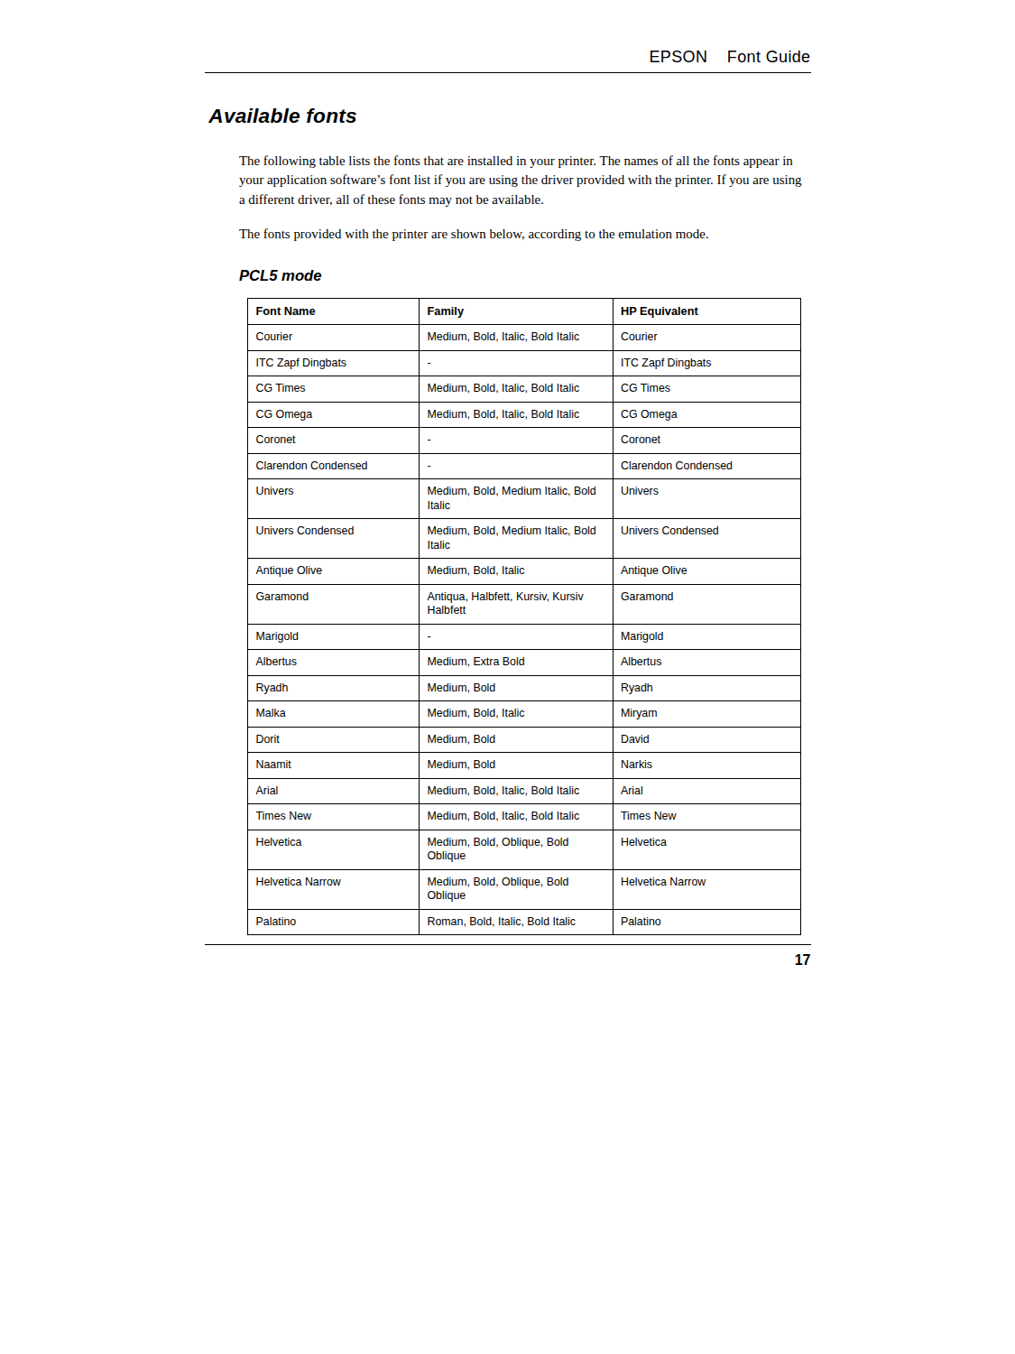EPSON Font Guide
Available fonts
The following table lists the fonts that are installed in your printer. The names of all the fonts appear in your application software’s font list if you are using the driver provided with the printer. If you are using a different driver, all of these fonts may not be available.
The fonts provided with the printer are shown below, according to the emulation mode.
PCL5 mode
| Font Name | Family | HP Equivalent |
| --- | --- | --- |
| Courier | Medium, Bold, Italic, Bold Italic | Courier |
| ITC Zapf Dingbats | - | ITC Zapf Dingbats |
| CG Times | Medium, Bold, Italic, Bold Italic | CG Times |
| CG Omega | Medium, Bold, Italic, Bold Italic | CG Omega |
| Coronet | - | Coronet |
| Clarendon Condensed | - | Clarendon Condensed |
| Univers | Medium, Bold, Medium Italic, Bold Italic | Univers |
| Univers Condensed | Medium, Bold, Medium Italic, Bold Italic | Univers Condensed |
| Antique Olive | Medium, Bold, Italic | Antique Olive |
| Garamond | Antiqua, Halbfett, Kursiv, Kursiv Halbfett | Garamond |
| Marigold | - | Marigold |
| Albertus | Medium, Extra Bold | Albertus |
| Ryadh | Medium, Bold | Ryadh |
| Malka | Medium, Bold, Italic | Miryam |
| Dorit | Medium, Bold | David |
| Naamit | Medium, Bold | Narkis |
| Arial | Medium, Bold, Italic, Bold Italic | Arial |
| Times New | Medium, Bold, Italic, Bold Italic | Times New |
| Helvetica | Medium, Bold, Oblique, Bold Oblique | Helvetica |
| Helvetica Narrow | Medium, Bold, Oblique, Bold Oblique | Helvetica Narrow |
| Palatino | Roman, Bold, Italic, Bold Italic | Palatino |
17